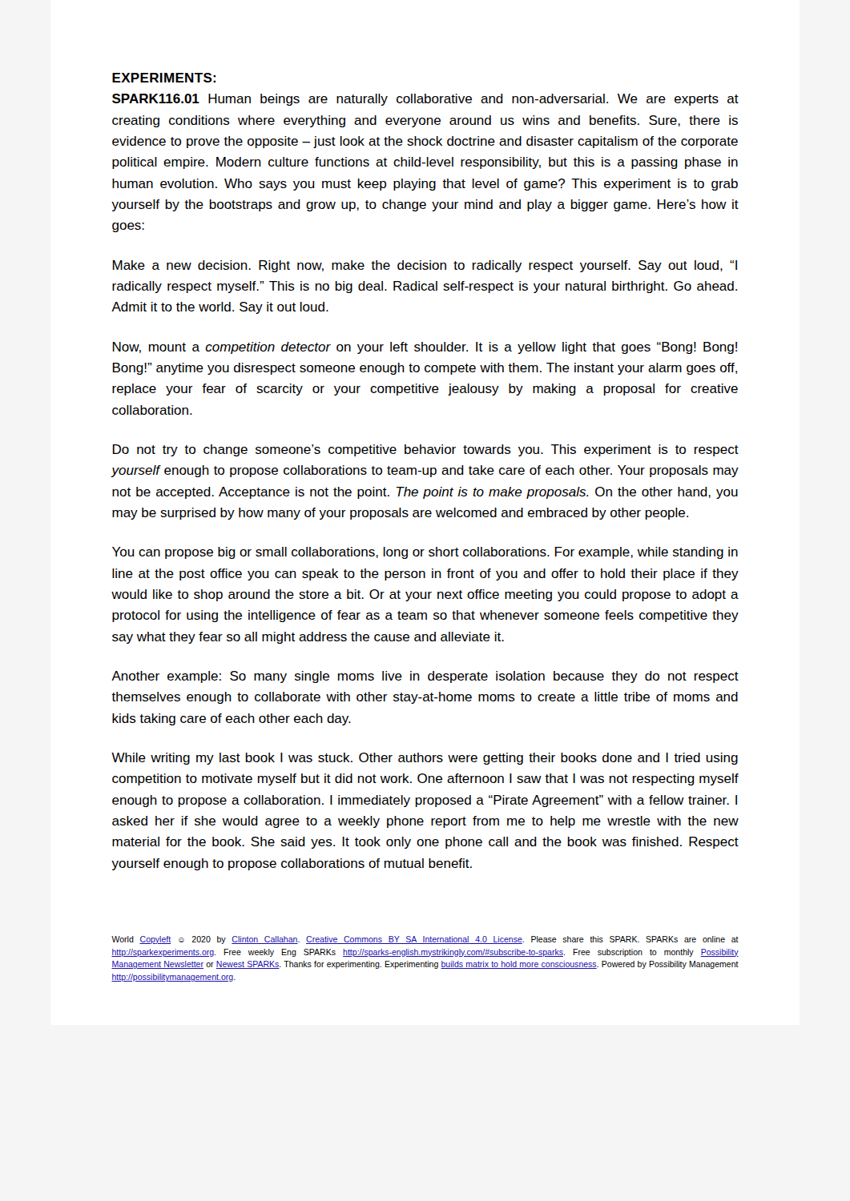EXPERIMENTS:
SPARK116.01 Human beings are naturally collaborative and non-adversarial. We are experts at creating conditions where everything and everyone around us wins and benefits. Sure, there is evidence to prove the opposite – just look at the shock doctrine and disaster capitalism of the corporate political empire. Modern culture functions at child-level responsibility, but this is a passing phase in human evolution. Who says you must keep playing that level of game? This experiment is to grab yourself by the bootstraps and grow up, to change your mind and play a bigger game. Here’s how it goes:
Make a new decision. Right now, make the decision to radically respect yourself. Say out loud, “I radically respect myself.” This is no big deal. Radical self-respect is your natural birthright. Go ahead. Admit it to the world. Say it out loud.
Now, mount a competition detector on your left shoulder. It is a yellow light that goes “Bong! Bong! Bong!” anytime you disrespect someone enough to compete with them. The instant your alarm goes off, replace your fear of scarcity or your competitive jealousy by making a proposal for creative collaboration.
Do not try to change someone’s competitive behavior towards you. This experiment is to respect yourself enough to propose collaborations to team-up and take care of each other. Your proposals may not be accepted. Acceptance is not the point. The point is to make proposals. On the other hand, you may be surprised by how many of your proposals are welcomed and embraced by other people.
You can propose big or small collaborations, long or short collaborations. For example, while standing in line at the post office you can speak to the person in front of you and offer to hold their place if they would like to shop around the store a bit. Or at your next office meeting you could propose to adopt a protocol for using the intelligence of fear as a team so that whenever someone feels competitive they say what they fear so all might address the cause and alleviate it.
Another example: So many single moms live in desperate isolation because they do not respect themselves enough to collaborate with other stay-at-home moms to create a little tribe of moms and kids taking care of each other each day.
While writing my last book I was stuck. Other authors were getting their books done and I tried using competition to motivate myself but it did not work. One afternoon I saw that I was not respecting myself enough to propose a collaboration. I immediately proposed a “Pirate Agreement” with a fellow trainer. I asked her if she would agree to a weekly phone report from me to help me wrestle with the new material for the book. She said yes. It took only one phone call and the book was finished. Respect yourself enough to propose collaborations of mutual benefit.
World Copyleft ☺ 2020 by Clinton Callahan. Creative Commons BY SA International 4.0 License. Please share this SPARK. SPARKs are online at http://sparkexperiments.org. Free weekly Eng SPARKs http://sparks-english.mystrikingly.com/#subscribe-to-sparks. Free subscription to monthly Possibility Management Newsletter or Newest SPARKs. Thanks for experimenting. Experimenting builds matrix to hold more consciousness. Powered by Possibility Management http://possibilitymanagement.org.